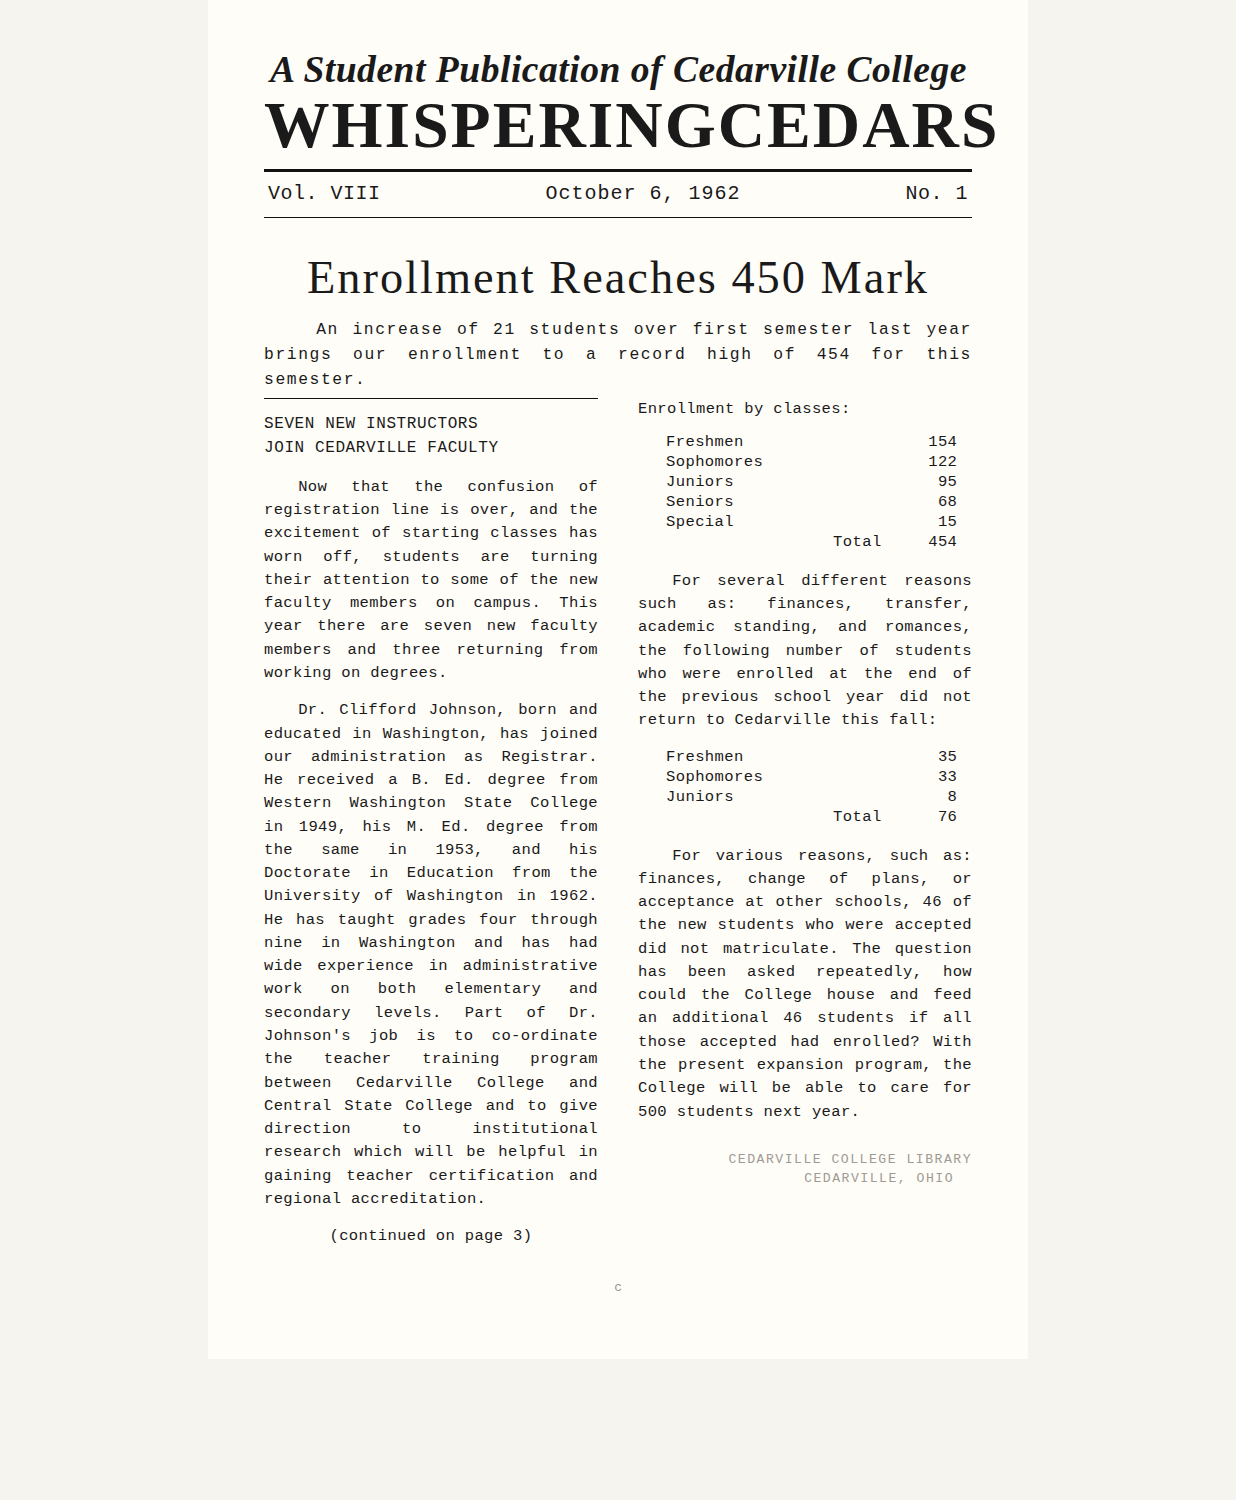A Student Publication of Cedarville College
WHISPERING CEDARS
Vol. VIII October 6, 1962 No. 1
Enrollment Reaches 450 Mark
An increase of 21 students over first semester last year brings our enrollment to a record high of 454 for this semester.
Seven New Instructors
Join Cedarville Faculty
Now that the confusion of registration line is over, and the excitement of starting classes has worn off, students are turning their attention to some of the new faculty members on campus. This year there are seven new faculty members and three returning from working on degrees.
Dr. Clifford Johnson, born and educated in Washington, has joined our administration as Registrar. He received a B. Ed. degree from Western Washington State College in 1949, his M. Ed. degree from the same in 1953, and his Doctorate in Education from the University of Washington in 1962. He has taught grades four through nine in Washington and has had wide experience in administrative work on both elementary and secondary levels. Part of Dr. Johnson's job is to co-ordinate the teacher training program between Cedarville College and Central State College and to give direction to institutional research which will be helpful in gaining teacher certification and regional accreditation.
(continued on page 3)
Enrollment by classes:
| Freshmen | | 154 |
| Sophomores | | 122 |
| Juniors | | 95 |
| Seniors | | 68 |
| Special | | 15 |
| | Total | 454 |
For several different reasons such as: finances, transfer, academic standing, and romances, the following number of students who were enrolled at the end of the previous school year did not return to Cedarville this fall:
| Freshmen | | 35 |
| Sophomores | | 33 |
| Juniors | | 8 |
| | Total | 76 |
For various reasons, such as: finances, change of plans, or acceptance at other schools, 46 of the new students who were accepted did not matriculate. The question has been asked repeatedly, how could the College house and feed an additional 46 students if all those accepted had enrolled? With the present expansion program, the College will be able to care for 500 students next year.
CEDARVILLE COLLEGE LIBRARY CEDARVILLE, OHIO
c